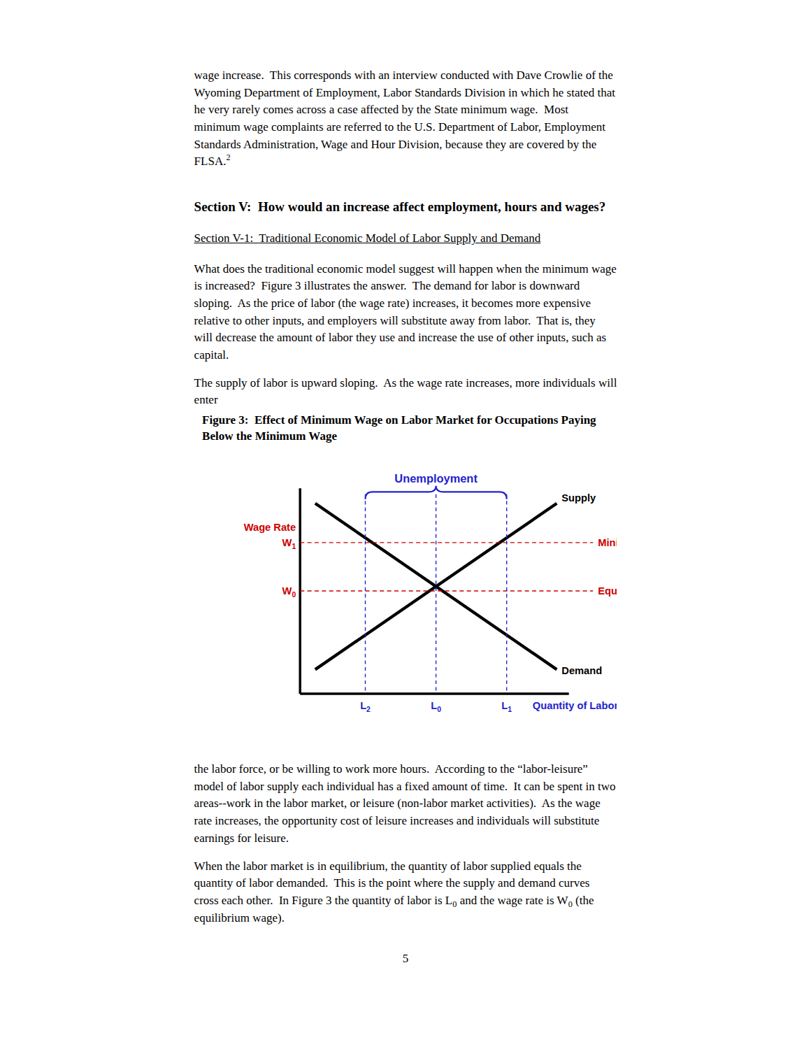wage increase. This corresponds with an interview conducted with Dave Crowlie of the Wyoming Department of Employment, Labor Standards Division in which he stated that he very rarely comes across a case affected by the State minimum wage. Most minimum wage complaints are referred to the U.S. Department of Labor, Employment Standards Administration, Wage and Hour Division, because they are covered by the FLSA.2
Section V: How would an increase affect employment, hours and wages?
Section V-1: Traditional Economic Model of Labor Supply and Demand
What does the traditional economic model suggest will happen when the minimum wage is increased? Figure 3 illustrates the answer. The demand for labor is downward sloping. As the price of labor (the wage rate) increases, it becomes more expensive relative to other inputs, and employers will substitute away from labor. That is, they will decrease the amount of labor they use and increase the use of other inputs, such as capital.
The supply of labor is upward sloping. As the wage rate increases, more individuals will enter
Figure 3: Effect of Minimum Wage on Labor Market for Occupations Paying Below the Minimum Wage
Unemployment Wage Rate W1 W0 Minimum Wage Equilibrium Wage Supply Demand L2 L0 L1 Quantity of Labor
the labor force, or be willing to work more hours. According to the “labor-leisure” model of labor supply each individual has a fixed amount of time. It can be spent in two areas--work in the labor market, or leisure (non-labor market activities). As the wage rate increases, the opportunity cost of leisure increases and individuals will substitute earnings for leisure.
When the labor market is in equilibrium, the quantity of labor supplied equals the quantity of labor demanded. This is the point where the supply and demand curves cross each other. In Figure 3 the quantity of labor is L0 and the wage rate is W0 (the equilibrium wage).
5